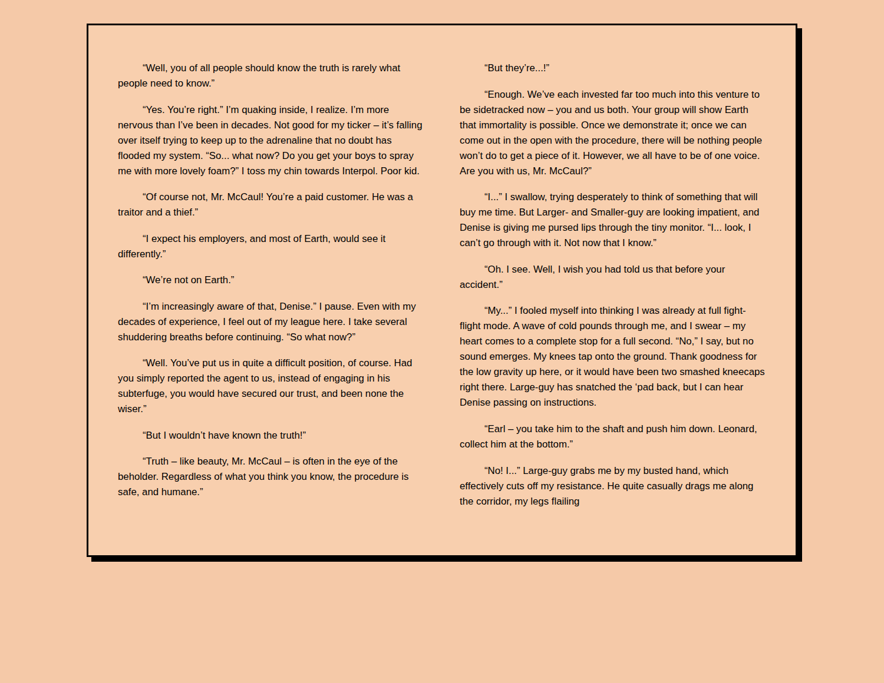“Well, you of all people should know the truth is rarely what people need to know.”
“Yes. You’re right.” I’m quaking inside, I realize. I’m more nervous than I’ve been in decades. Not good for my ticker – it’s falling over itself trying to keep up to the adrenaline that no doubt has flooded my system. “So... what now? Do you get your boys to spray me with more lovely foam?” I toss my chin towards Interpol. Poor kid.
“Of course not, Mr. McCaul! You’re a paid customer. He was a traitor and a thief.”
“I expect his employers, and most of Earth, would see it differently.”
“We’re not on Earth.”
“I’m increasingly aware of that, Denise.” I pause. Even with my decades of experience, I feel out of my league here. I take several shuddering breaths before continuing. “So what now?”
“Well. You’ve put us in quite a difficult position, of course. Had you simply reported the agent to us, instead of engaging in his subterfuge, you would have secured our trust, and been none the wiser.”
“But I wouldn’t have known the truth!”
“Truth – like beauty, Mr. McCaul – is often in the eye of the beholder. Regardless of what you think you know, the procedure is safe, and humane.”
“But they’re...!”
“Enough. We’ve each invested far too much into this venture to be sidetracked now – you and us both. Your group will show Earth that immortality is possible. Once we demonstrate it; once we can come out in the open with the procedure, there will be nothing people won’t do to get a piece of it. However, we all have to be of one voice. Are you with us, Mr. McCaul?”
“I...” I swallow, trying desperately to think of something that will buy me time. But Larger- and Smaller-guy are looking impatient, and Denise is giving me pursed lips through the tiny monitor. “I... look, I can’t go through with it. Not now that I know.”
“Oh. I see. Well, I wish you had told us that before your accident.”
“My...” I fooled myself into thinking I was already at full fight-flight mode. A wave of cold pounds through me, and I swear – my heart comes to a complete stop for a full second. “No,” I say, but no sound emerges. My knees tap onto the ground. Thank goodness for the low gravity up here, or it would have been two smashed kneecaps right there. Large-guy has snatched the ‘pad back, but I can hear Denise passing on instructions.
“Earl – you take him to the shaft and push him down. Leonard, collect him at the bottom.”
“No! I...” Large-guy grabs me by my busted hand, which effectively cuts off my resistance. He quite casually drags me along the corridor, my legs flailing